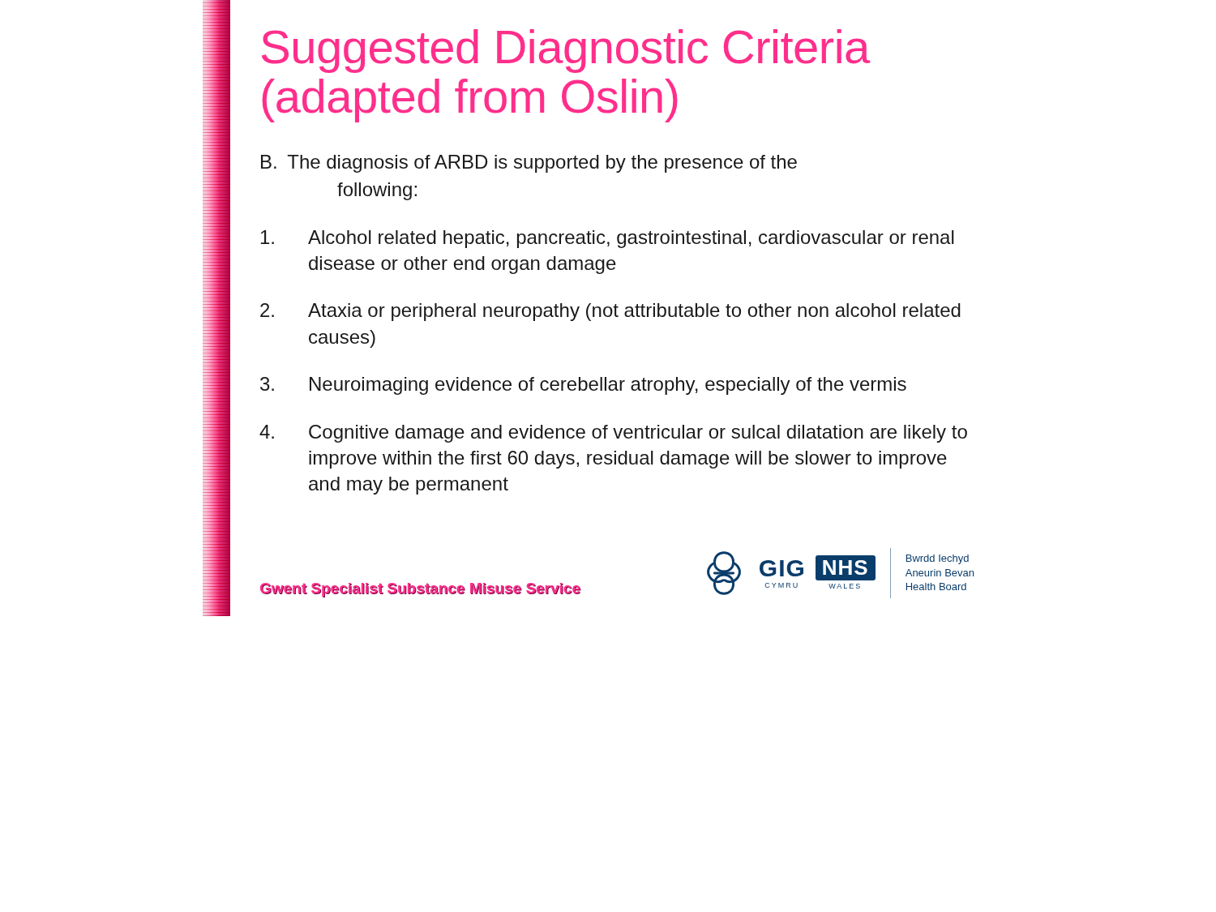Suggested Diagnostic Criteria (adapted from Oslin)
B. The diagnosis of ARBD is supported by the presence of the following:
1. Alcohol related hepatic, pancreatic, gastrointestinal, cardiovascular or renal disease or other end organ damage
2. Ataxia or peripheral neuropathy (not attributable to other non alcohol related causes)
3. Neuroimaging evidence of cerebellar atrophy, especially of the vermis
4. Cognitive damage and evidence of ventricular or sulcal dilatation are likely to improve within the first 60 days, residual damage will be slower to improve and may be permanent
Gwent Specialist Substance Misuse Service
GIG CYMRU
NHS WALES
Bwrdd Iechyd
Aneurin Bevan
Health Board